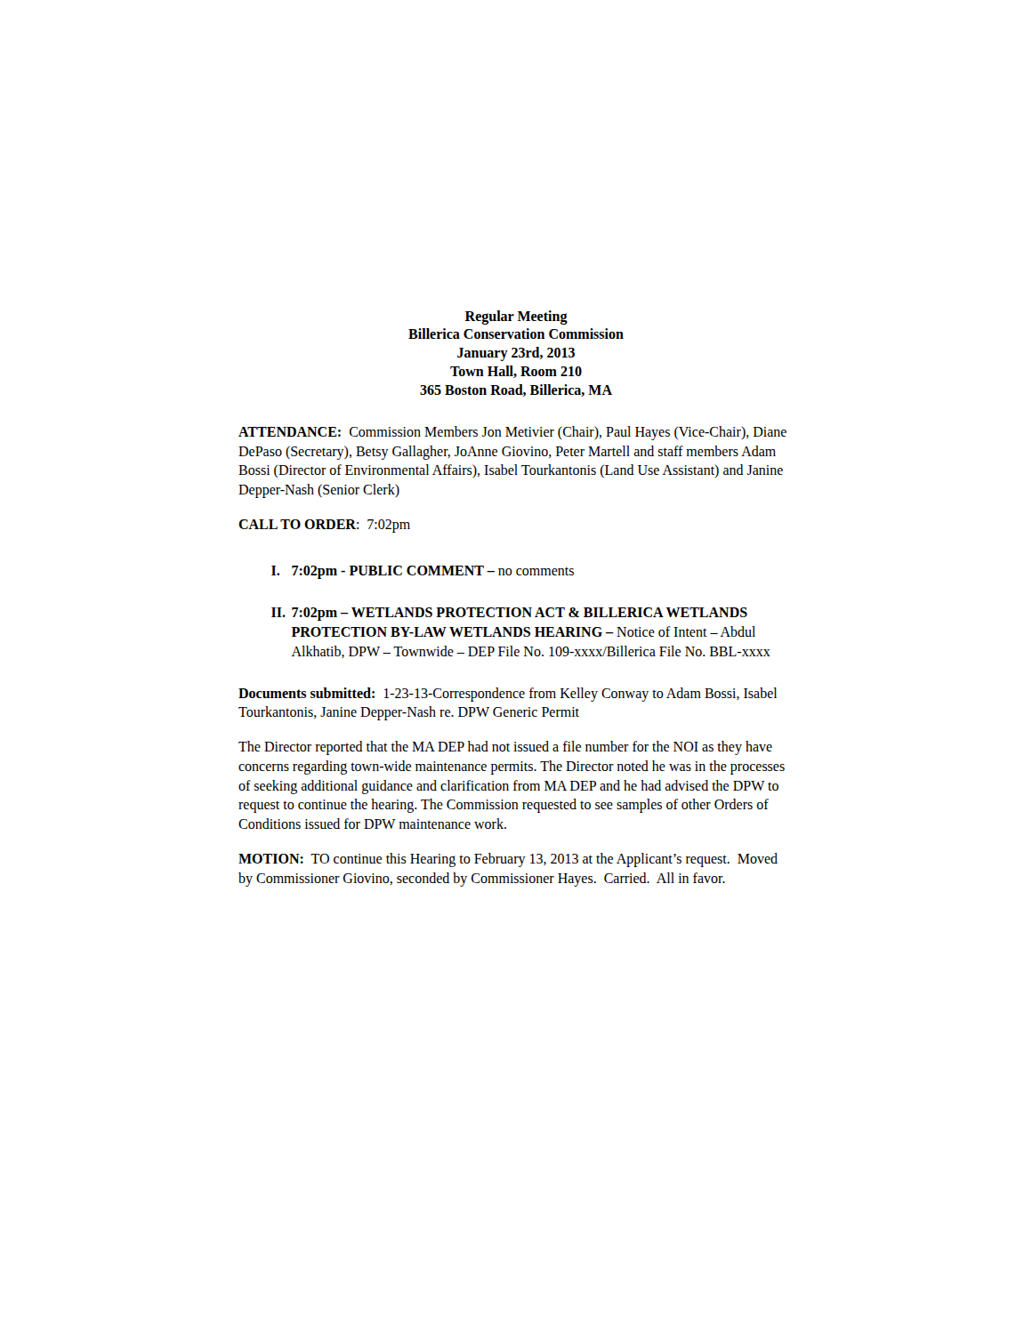Regular Meeting
Billerica Conservation Commission
January 23rd, 2013
Town Hall, Room 210
365 Boston Road, Billerica, MA
ATTENDANCE: Commission Members Jon Metivier (Chair), Paul Hayes (Vice-Chair), Diane DePaso (Secretary), Betsy Gallagher, JoAnne Giovino, Peter Martell and staff members Adam Bossi (Director of Environmental Affairs), Isabel Tourkantonis (Land Use Assistant) and Janine Depper-Nash (Senior Clerk)
CALL TO ORDER: 7:02pm
I.
7:02pm - PUBLIC COMMENT – no comments
II.
7:02pm – WETLANDS PROTECTION ACT & BILLERICA WETLANDS PROTECTION BY-LAW WETLANDS HEARING – Notice of Intent – Abdul Alkhatib, DPW – Townwide – DEP File No. 109-xxxx/Billerica File No. BBL-xxxx
Documents submitted: 1-23-13-Correspondence from Kelley Conway to Adam Bossi, Isabel Tourkantonis, Janine Depper-Nash re. DPW Generic Permit
The Director reported that the MA DEP had not issued a file number for the NOI as they have concerns regarding town-wide maintenance permits. The Director noted he was in the processes of seeking additional guidance and clarification from MA DEP and he had advised the DPW to request to continue the hearing. The Commission requested to see samples of other Orders of Conditions issued for DPW maintenance work.
MOTION: TO continue this Hearing to February 13, 2013 at the Applicant’s request. Moved by Commissioner Giovino, seconded by Commissioner Hayes. Carried. All in favor.